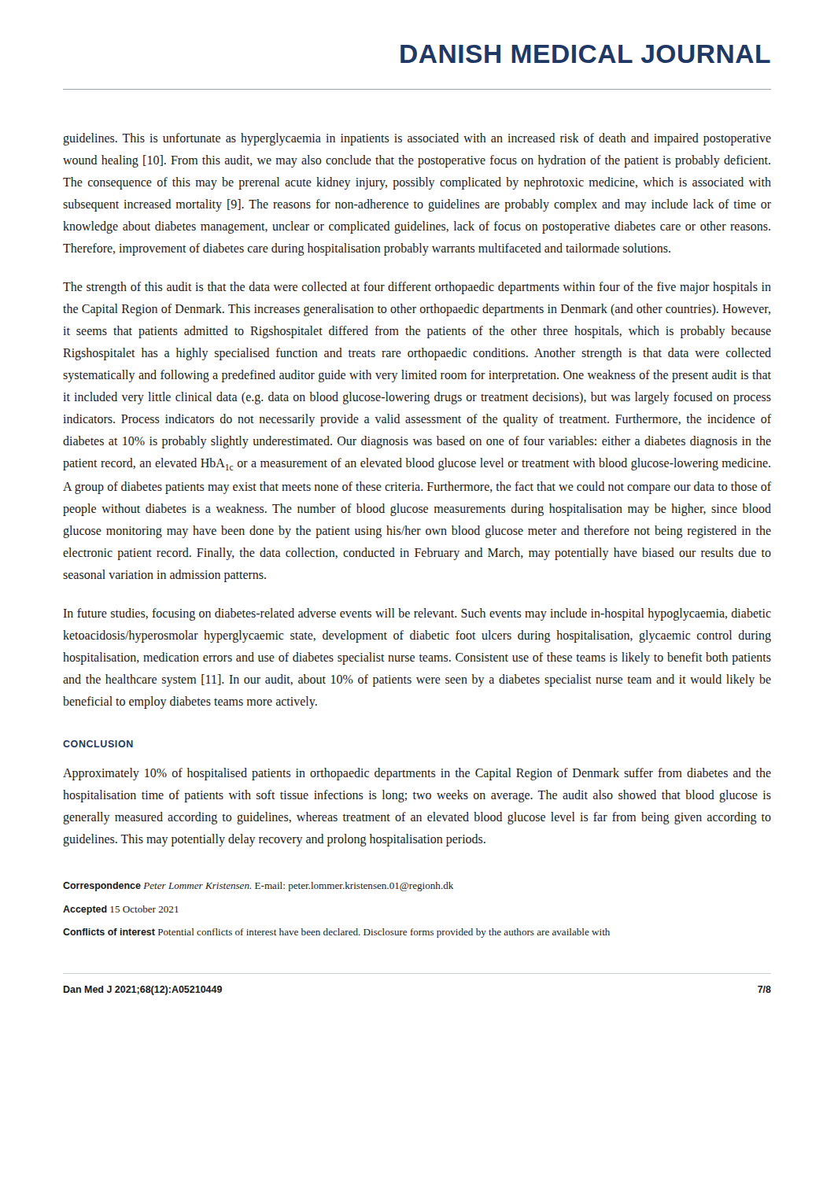DANISH MEDICAL JOURNAL
guidelines. This is unfortunate as hyperglycaemia in inpatients is associated with an increased risk of death and impaired postoperative wound healing [10]. From this audit, we may also conclude that the postoperative focus on hydration of the patient is probably deficient. The consequence of this may be prerenal acute kidney injury, possibly complicated by nephrotoxic medicine, which is associated with subsequent increased mortality [9]. The reasons for non-adherence to guidelines are probably complex and may include lack of time or knowledge about diabetes management, unclear or complicated guidelines, lack of focus on postoperative diabetes care or other reasons. Therefore, improvement of diabetes care during hospitalisation probably warrants multifaceted and tailormade solutions.
The strength of this audit is that the data were collected at four different orthopaedic departments within four of the five major hospitals in the Capital Region of Denmark. This increases generalisation to other orthopaedic departments in Denmark (and other countries). However, it seems that patients admitted to Rigshospitalet differed from the patients of the other three hospitals, which is probably because Rigshospitalet has a highly specialised function and treats rare orthopaedic conditions. Another strength is that data were collected systematically and following a predefined auditor guide with very limited room for interpretation. One weakness of the present audit is that it included very little clinical data (e.g. data on blood glucose-lowering drugs or treatment decisions), but was largely focused on process indicators. Process indicators do not necessarily provide a valid assessment of the quality of treatment. Furthermore, the incidence of diabetes at 10% is probably slightly underestimated. Our diagnosis was based on one of four variables: either a diabetes diagnosis in the patient record, an elevated HbA1c or a measurement of an elevated blood glucose level or treatment with blood glucose-lowering medicine. A group of diabetes patients may exist that meets none of these criteria. Furthermore, the fact that we could not compare our data to those of people without diabetes is a weakness. The number of blood glucose measurements during hospitalisation may be higher, since blood glucose monitoring may have been done by the patient using his/her own blood glucose meter and therefore not being registered in the electronic patient record. Finally, the data collection, conducted in February and March, may potentially have biased our results due to seasonal variation in admission patterns.
In future studies, focusing on diabetes-related adverse events will be relevant. Such events may include in-hospital hypoglycaemia, diabetic ketoacidosis/hyperosmolar hyperglycaemic state, development of diabetic foot ulcers during hospitalisation, glycaemic control during hospitalisation, medication errors and use of diabetes specialist nurse teams. Consistent use of these teams is likely to benefit both patients and the healthcare system [11]. In our audit, about 10% of patients were seen by a diabetes specialist nurse team and it would likely be beneficial to employ diabetes teams more actively.
Conclusion
Approximately 10% of hospitalised patients in orthopaedic departments in the Capital Region of Denmark suffer from diabetes and the hospitalisation time of patients with soft tissue infections is long; two weeks on average. The audit also showed that blood glucose is generally measured according to guidelines, whereas treatment of an elevated blood glucose level is far from being given according to guidelines. This may potentially delay recovery and prolong hospitalisation periods.
Correspondence Peter Lommer Kristensen. E-mail: peter.lommer.kristensen.01@regionh.dk
Accepted 15 October 2021
Conflicts of interest Potential conflicts of interest have been declared. Disclosure forms provided by the authors are available with
Dan Med J 2021;68(12):A05210449 7/8